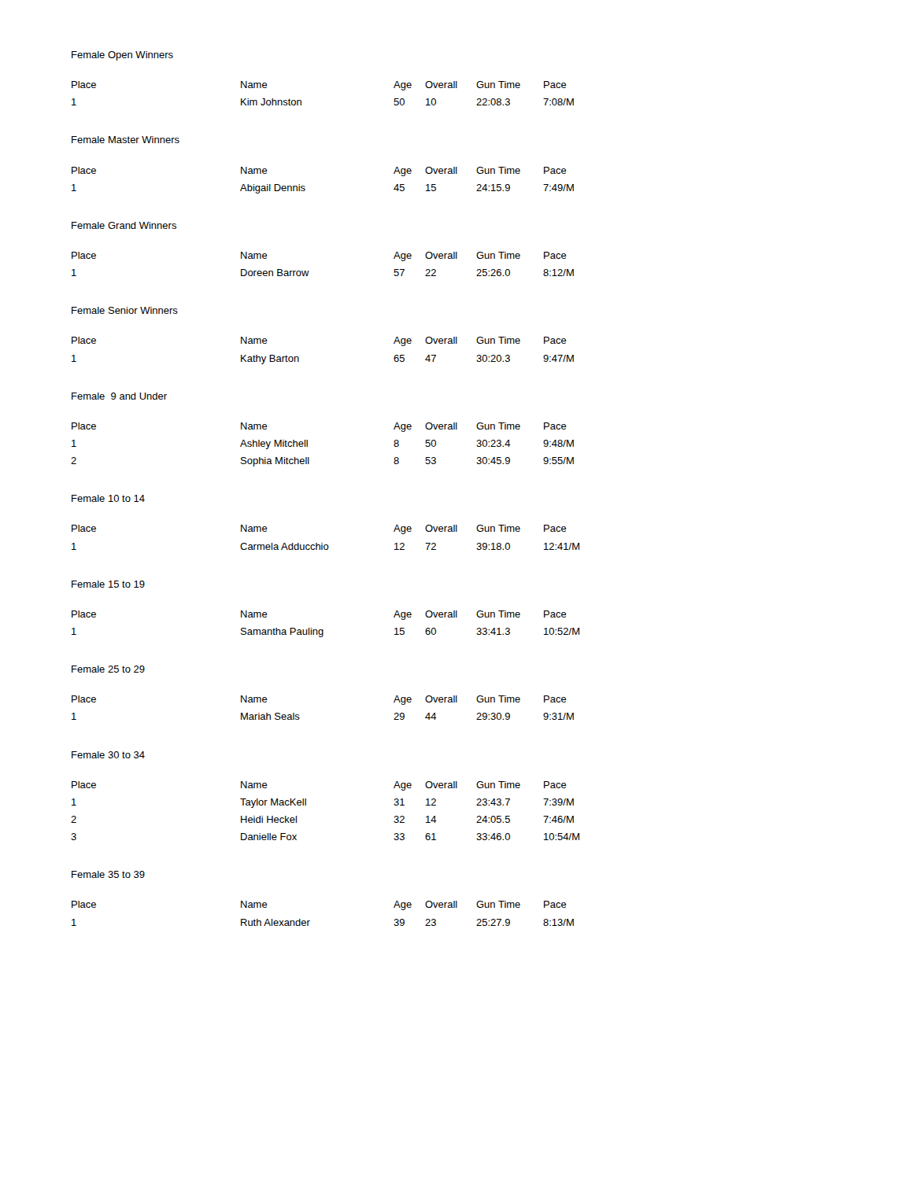Female Open Winners
| Place | Name | Age | Overall | Gun Time | Pace |
| 1 | Kim Johnston | 50 | 10 | 22:08.3 | 7:08/M |
Female Master Winners
| Place | Name | Age | Overall | Gun Time | Pace |
| 1 | Abigail Dennis | 45 | 15 | 24:15.9 | 7:49/M |
Female Grand Winners
| Place | Name | Age | Overall | Gun Time | Pace |
| 1 | Doreen Barrow | 57 | 22 | 25:26.0 | 8:12/M |
Female Senior Winners
| Place | Name | Age | Overall | Gun Time | Pace |
| 1 | Kathy Barton | 65 | 47 | 30:20.3 | 9:47/M |
Female 9 and Under
| Place | Name | Age | Overall | Gun Time | Pace |
| 1 | Ashley Mitchell | 8 | 50 | 30:23.4 | 9:48/M |
| 2 | Sophia Mitchell | 8 | 53 | 30:45.9 | 9:55/M |
Female 10 to 14
| Place | Name | Age | Overall | Gun Time | Pace |
| 1 | Carmela Adducchio | 12 | 72 | 39:18.0 | 12:41/M |
Female 15 to 19
| Place | Name | Age | Overall | Gun Time | Pace |
| 1 | Samantha Pauling | 15 | 60 | 33:41.3 | 10:52/M |
Female 25 to 29
| Place | Name | Age | Overall | Gun Time | Pace |
| 1 | Mariah Seals | 29 | 44 | 29:30.9 | 9:31/M |
Female 30 to 34
| Place | Name | Age | Overall | Gun Time | Pace |
| 1 | Taylor MacKell | 31 | 12 | 23:43.7 | 7:39/M |
| 2 | Heidi Heckel | 32 | 14 | 24:05.5 | 7:46/M |
| 3 | Danielle Fox | 33 | 61 | 33:46.0 | 10:54/M |
Female 35 to 39
| Place | Name | Age | Overall | Gun Time | Pace |
| 1 | Ruth Alexander | 39 | 23 | 25:27.9 | 8:13/M |